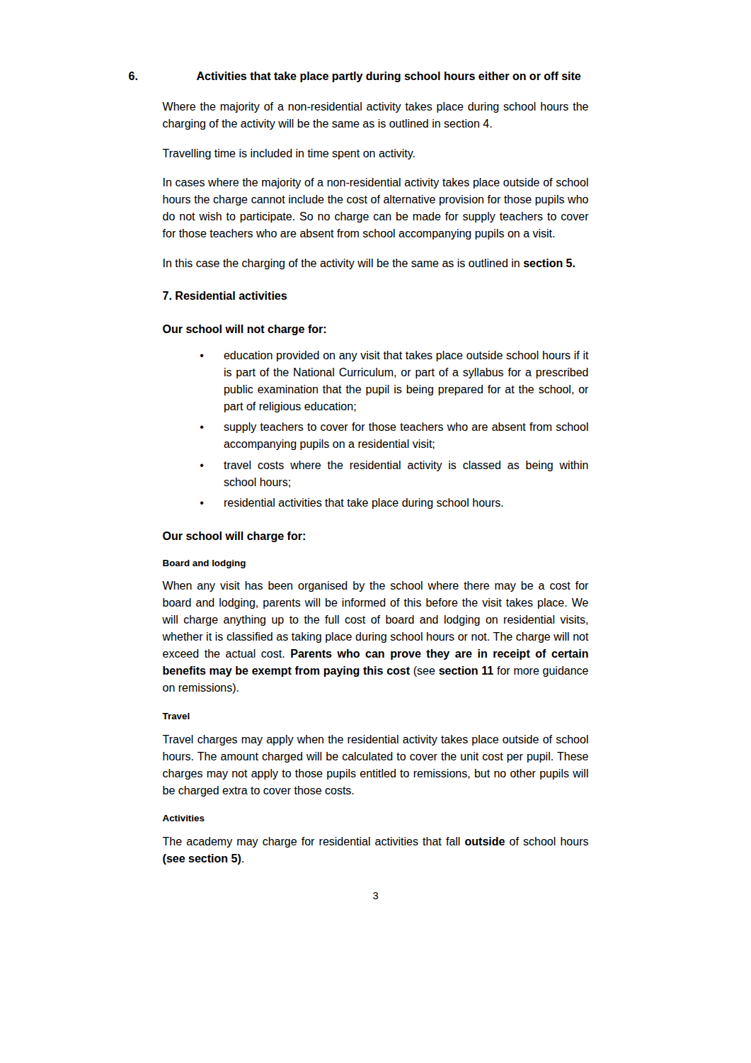6. Activities that take place partly during school hours either on or off site
Where the majority of a non-residential activity takes place during school hours the charging of the activity will be the same as is outlined in section 4.
Travelling time is included in time spent on activity.
In cases where the majority of a non-residential activity takes place outside of school hours the charge cannot include the cost of alternative provision for those pupils who do not wish to participate. So no charge can be made for supply teachers to cover for those teachers who are absent from school accompanying pupils on a visit.
In this case the charging of the activity will be the same as is outlined in section 5.
7. Residential activities
Our school will not charge for:
education provided on any visit that takes place outside school hours if it is part of the National Curriculum, or part of a syllabus for a prescribed public examination that the pupil is being prepared for at the school, or part of religious education;
supply teachers to cover for those teachers who are absent from school accompanying pupils on a residential visit;
travel costs where the residential activity is classed as being within school hours;
residential activities that take place during school hours.
Our school will charge for:
Board and lodging
When any visit has been organised by the school where there may be a cost for board and lodging, parents will be informed of this before the visit takes place. We will charge anything up to the full cost of board and lodging on residential visits, whether it is classified as taking place during school hours or not. The charge will not exceed the actual cost. Parents who can prove they are in receipt of certain benefits may be exempt from paying this cost (see section 11 for more guidance on remissions).
Travel
Travel charges may apply when the residential activity takes place outside of school hours. The amount charged will be calculated to cover the unit cost per pupil. These charges may not apply to those pupils entitled to remissions, but no other pupils will be charged extra to cover those costs.
Activities
The academy may charge for residential activities that fall outside of school hours (see section 5).
3